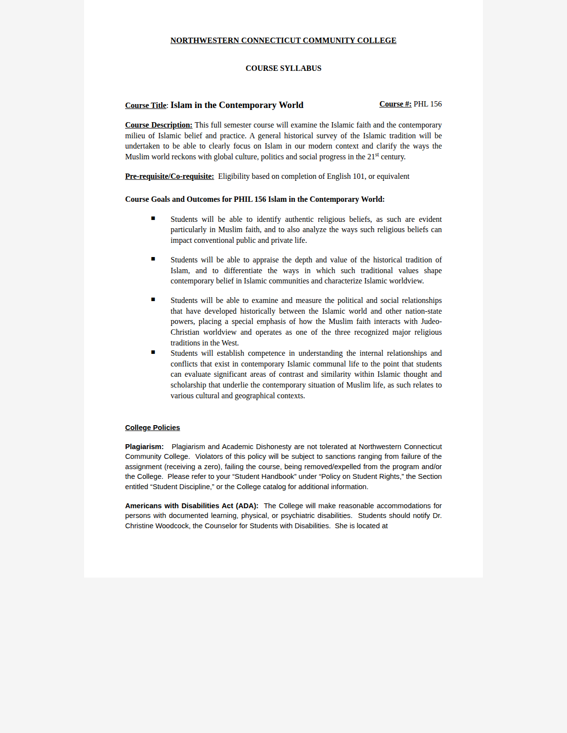NORTHWESTERN CONNECTICUT COMMUNITY COLLEGE
COURSE SYLLABUS
Course #: PHL 156 Course Title: Islam in the Contemporary World
Course Description: This full semester course will examine the Islamic faith and the contemporary milieu of Islamic belief and practice. A general historical survey of the Islamic tradition will be undertaken to be able to clearly focus on Islam in our modern context and clarify the ways the Muslim world reckons with global culture, politics and social progress in the 21st century.
Pre-requisite/Co-requisite: Eligibility based on completion of English 101, or equivalent
Course Goals and Outcomes for PHIL 156 Islam in the Contemporary World:
Students will be able to identify authentic religious beliefs, as such are evident particularly in Muslim faith, and to also analyze the ways such religious beliefs can impact conventional public and private life.
Students will be able to appraise the depth and value of the historical tradition of Islam, and to differentiate the ways in which such traditional values shape contemporary belief in Islamic communities and characterize Islamic worldview.
Students will be able to examine and measure the political and social relationships that have developed historically between the Islamic world and other nation-state powers, placing a special emphasis of how the Muslim faith interacts with Judeo-Christian worldview and operates as one of the three recognized major religious traditions in the West.
Students will establish competence in understanding the internal relationships and conflicts that exist in contemporary Islamic communal life to the point that students can evaluate significant areas of contrast and similarity within Islamic thought and scholarship that underlie the contemporary situation of Muslim life, as such relates to various cultural and geographical contexts.
College Policies
Plagiarism: Plagiarism and Academic Dishonesty are not tolerated at Northwestern Connecticut Community College. Violators of this policy will be subject to sanctions ranging from failure of the assignment (receiving a zero), failing the course, being removed/expelled from the program and/or the College. Please refer to your “Student Handbook” under “Policy on Student Rights,” the Section entitled “Student Discipline,” or the College catalog for additional information.
Americans with Disabilities Act (ADA): The College will make reasonable accommodations for persons with documented learning, physical, or psychiatric disabilities. Students should notify Dr. Christine Woodcock, the Counselor for Students with Disabilities. She is located at